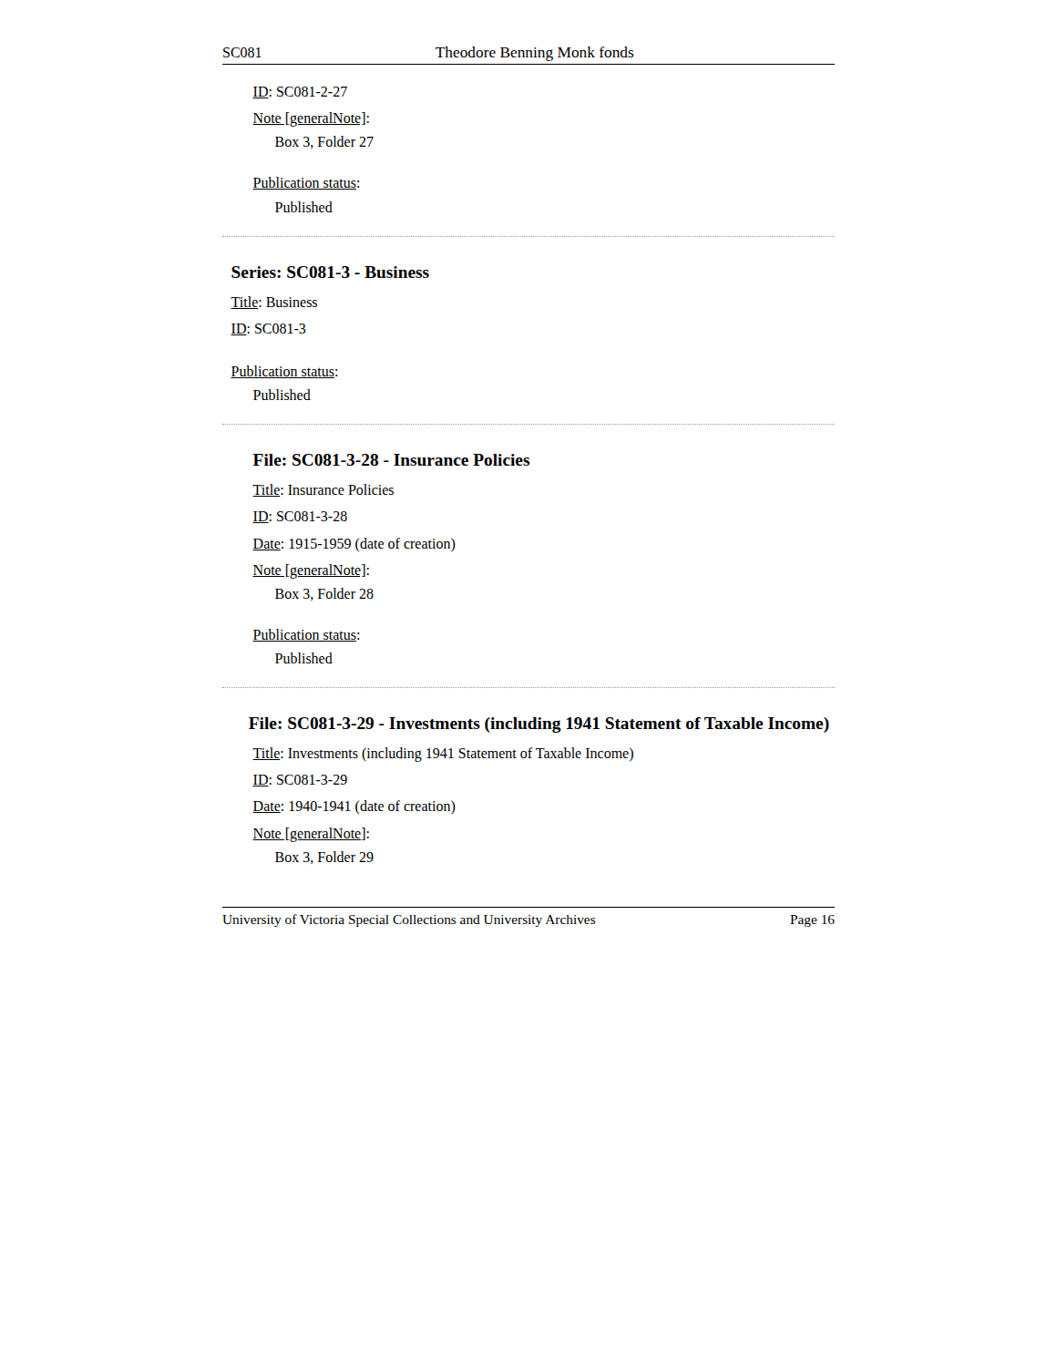SC081
Theodore Benning Monk fonds
ID: SC081-2-27
Note [generalNote]:
Box 3, Folder 27
Publication status:
Published
Series: SC081-3 - Business
Title: Business
ID: SC081-3
Publication status:
Published
File: SC081-3-28 - Insurance Policies
Title: Insurance Policies
ID: SC081-3-28
Date: 1915-1959 (date of creation)
Note [generalNote]:
Box 3, Folder 28
Publication status:
Published
File: SC081-3-29 - Investments (including 1941 Statement of Taxable Income)
Title: Investments (including 1941 Statement of Taxable Income)
ID: SC081-3-29
Date: 1940-1941 (date of creation)
Note [generalNote]:
Box 3, Folder 29
University of Victoria Special Collections and University Archives
Page 16